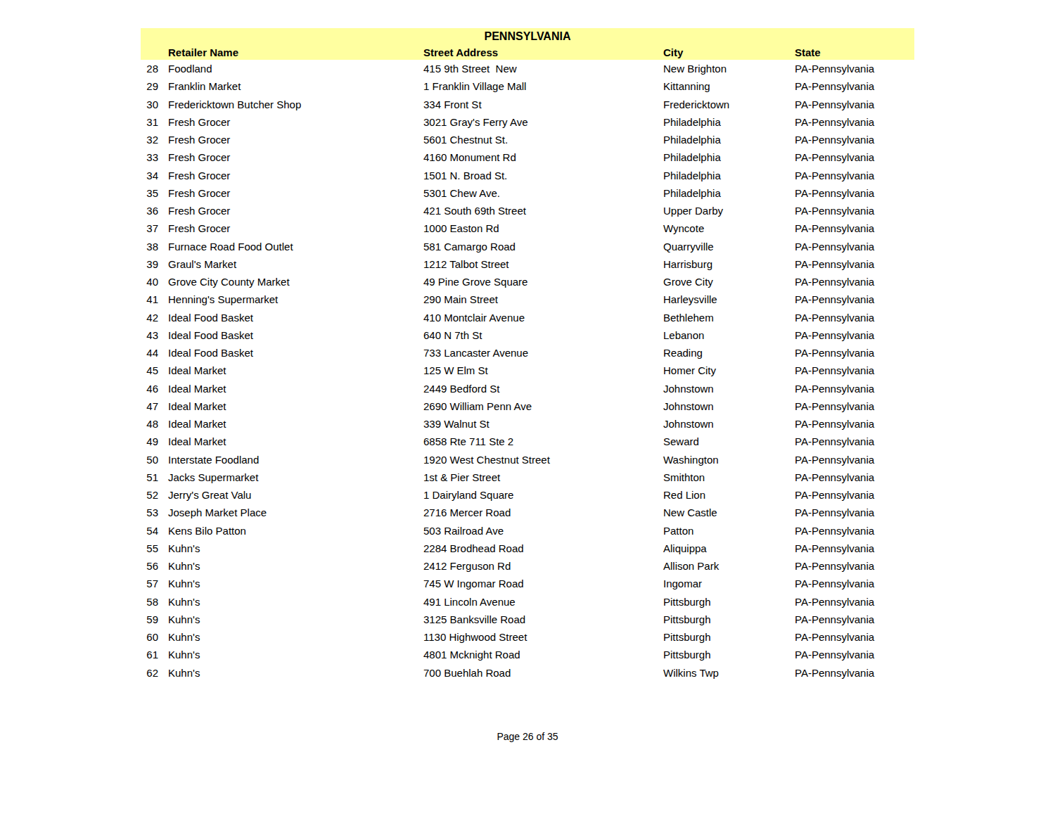PENNSYLVANIA
| | Retailer Name | Street Address | City | State |
| --- | --- | --- | --- | --- |
| 28 | Foodland | 415 9th Street New | New Brighton | PA-Pennsylvania |
| 29 | Franklin Market | 1 Franklin Village Mall | Kittanning | PA-Pennsylvania |
| 30 | Fredericktown Butcher Shop | 334 Front St | Fredericktown | PA-Pennsylvania |
| 31 | Fresh Grocer | 3021 Gray's Ferry Ave | Philadelphia | PA-Pennsylvania |
| 32 | Fresh Grocer | 5601 Chestnut St. | Philadelphia | PA-Pennsylvania |
| 33 | Fresh Grocer | 4160 Monument Rd | Philadelphia | PA-Pennsylvania |
| 34 | Fresh Grocer | 1501 N. Broad St. | Philadelphia | PA-Pennsylvania |
| 35 | Fresh Grocer | 5301 Chew Ave. | Philadelphia | PA-Pennsylvania |
| 36 | Fresh Grocer | 421 South 69th Street | Upper Darby | PA-Pennsylvania |
| 37 | Fresh Grocer | 1000 Easton Rd | Wyncote | PA-Pennsylvania |
| 38 | Furnace Road Food Outlet | 581 Camargo Road | Quarryville | PA-Pennsylvania |
| 39 | Graul's Market | 1212 Talbot Street | Harrisburg | PA-Pennsylvania |
| 40 | Grove City County Market | 49 Pine Grove Square | Grove City | PA-Pennsylvania |
| 41 | Henning's Supermarket | 290 Main Street | Harleysville | PA-Pennsylvania |
| 42 | Ideal Food Basket | 410 Montclair Avenue | Bethlehem | PA-Pennsylvania |
| 43 | Ideal Food Basket | 640 N 7th St | Lebanon | PA-Pennsylvania |
| 44 | Ideal Food Basket | 733 Lancaster Avenue | Reading | PA-Pennsylvania |
| 45 | Ideal Market | 125 W Elm St | Homer City | PA-Pennsylvania |
| 46 | Ideal Market | 2449 Bedford St | Johnstown | PA-Pennsylvania |
| 47 | Ideal Market | 2690 William Penn Ave | Johnstown | PA-Pennsylvania |
| 48 | Ideal Market | 339 Walnut St | Johnstown | PA-Pennsylvania |
| 49 | Ideal Market | 6858 Rte 711 Ste 2 | Seward | PA-Pennsylvania |
| 50 | Interstate Foodland | 1920 West Chestnut Street | Washington | PA-Pennsylvania |
| 51 | Jacks Supermarket | 1st & Pier Street | Smithton | PA-Pennsylvania |
| 52 | Jerry's Great Valu | 1 Dairyland Square | Red Lion | PA-Pennsylvania |
| 53 | Joseph Market Place | 2716 Mercer Road | New Castle | PA-Pennsylvania |
| 54 | Kens Bilo Patton | 503 Railroad Ave | Patton | PA-Pennsylvania |
| 55 | Kuhn's | 2284 Brodhead Road | Aliquippa | PA-Pennsylvania |
| 56 | Kuhn's | 2412 Ferguson Rd | Allison Park | PA-Pennsylvania |
| 57 | Kuhn's | 745 W Ingomar Road | Ingomar | PA-Pennsylvania |
| 58 | Kuhn's | 491 Lincoln Avenue | Pittsburgh | PA-Pennsylvania |
| 59 | Kuhn's | 3125 Banksville Road | Pittsburgh | PA-Pennsylvania |
| 60 | Kuhn's | 1130 Highwood Street | Pittsburgh | PA-Pennsylvania |
| 61 | Kuhn's | 4801 Mcknight Road | Pittsburgh | PA-Pennsylvania |
| 62 | Kuhn's | 700 Buehlah Road | Wilkins Twp | PA-Pennsylvania |
Page 26 of 35